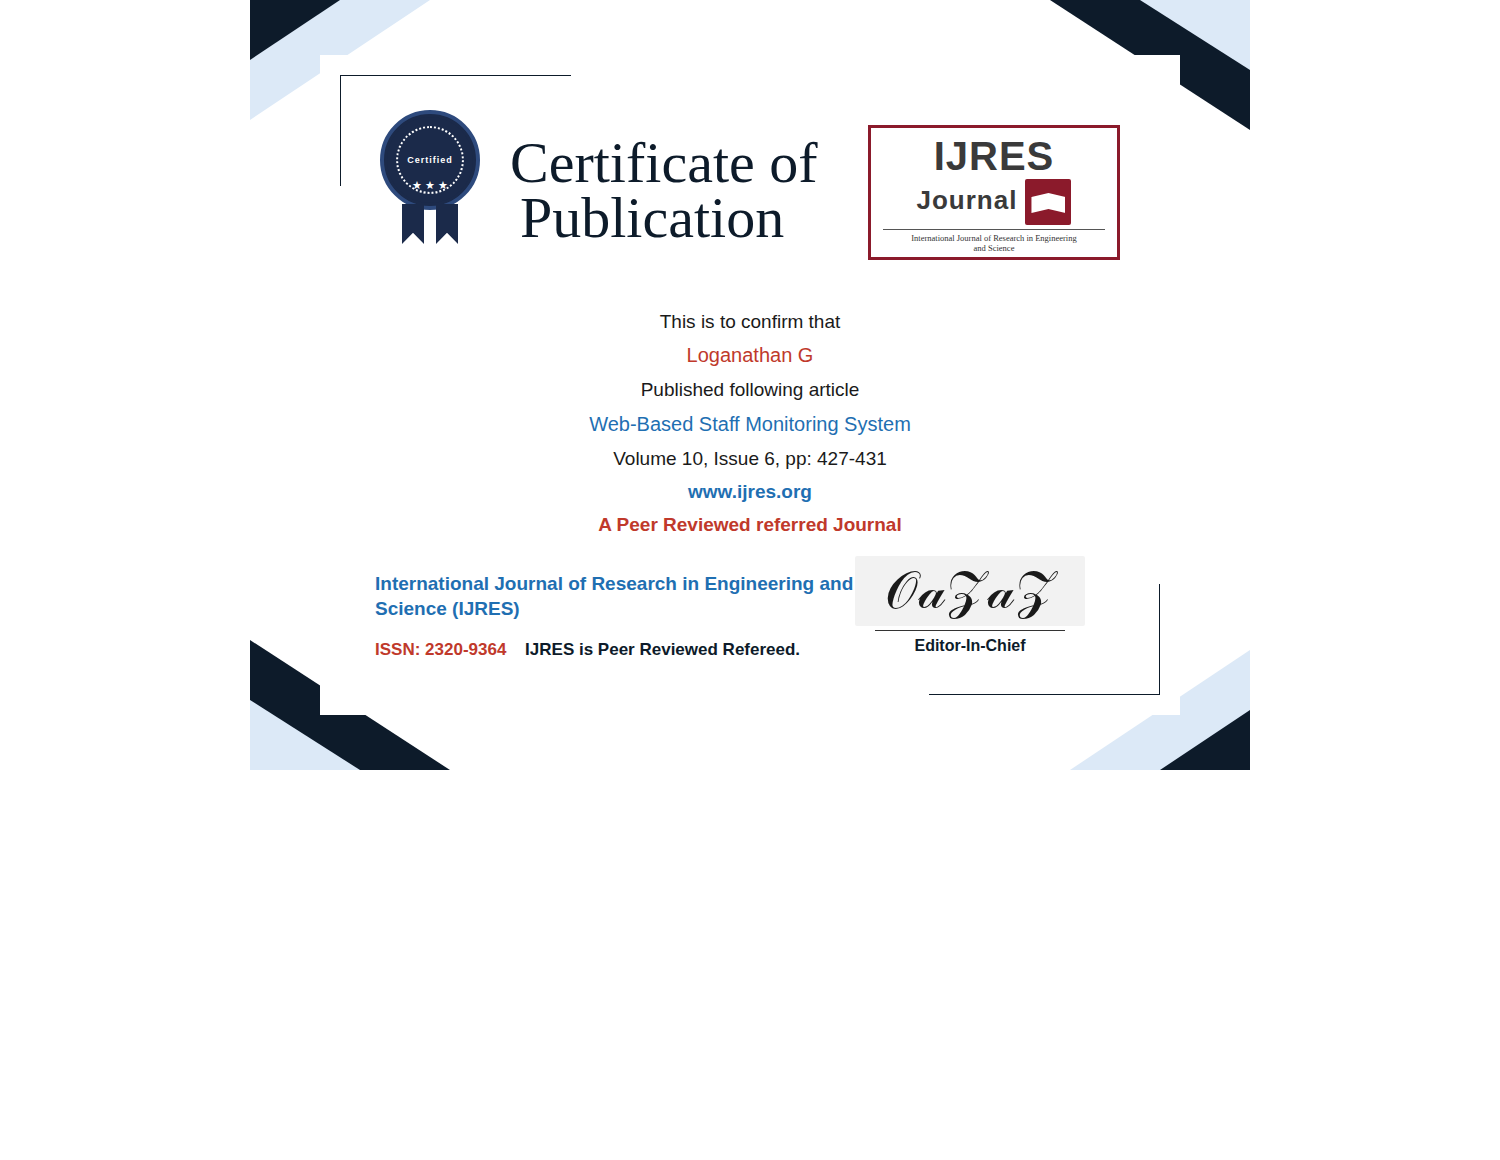Certified
★ ★ ★
Certificate of
Publication
IJRES
Journal
International Journal of Research in Engineering
and Science
This is to confirm that
Loganathan G
Published following article
Web-Based Staff Monitoring System
Volume 10, Issue 6, pp: 427-431
www.ijres.org
A Peer Reviewed referred Journal
International Journal of Research in Engineering and Science (IJRES)
ISSN: 2320-9364 IJRES is Peer Reviewed Refereed.
𝒪𝒶𝒵𝒶𝒵
Editor-In-Chief